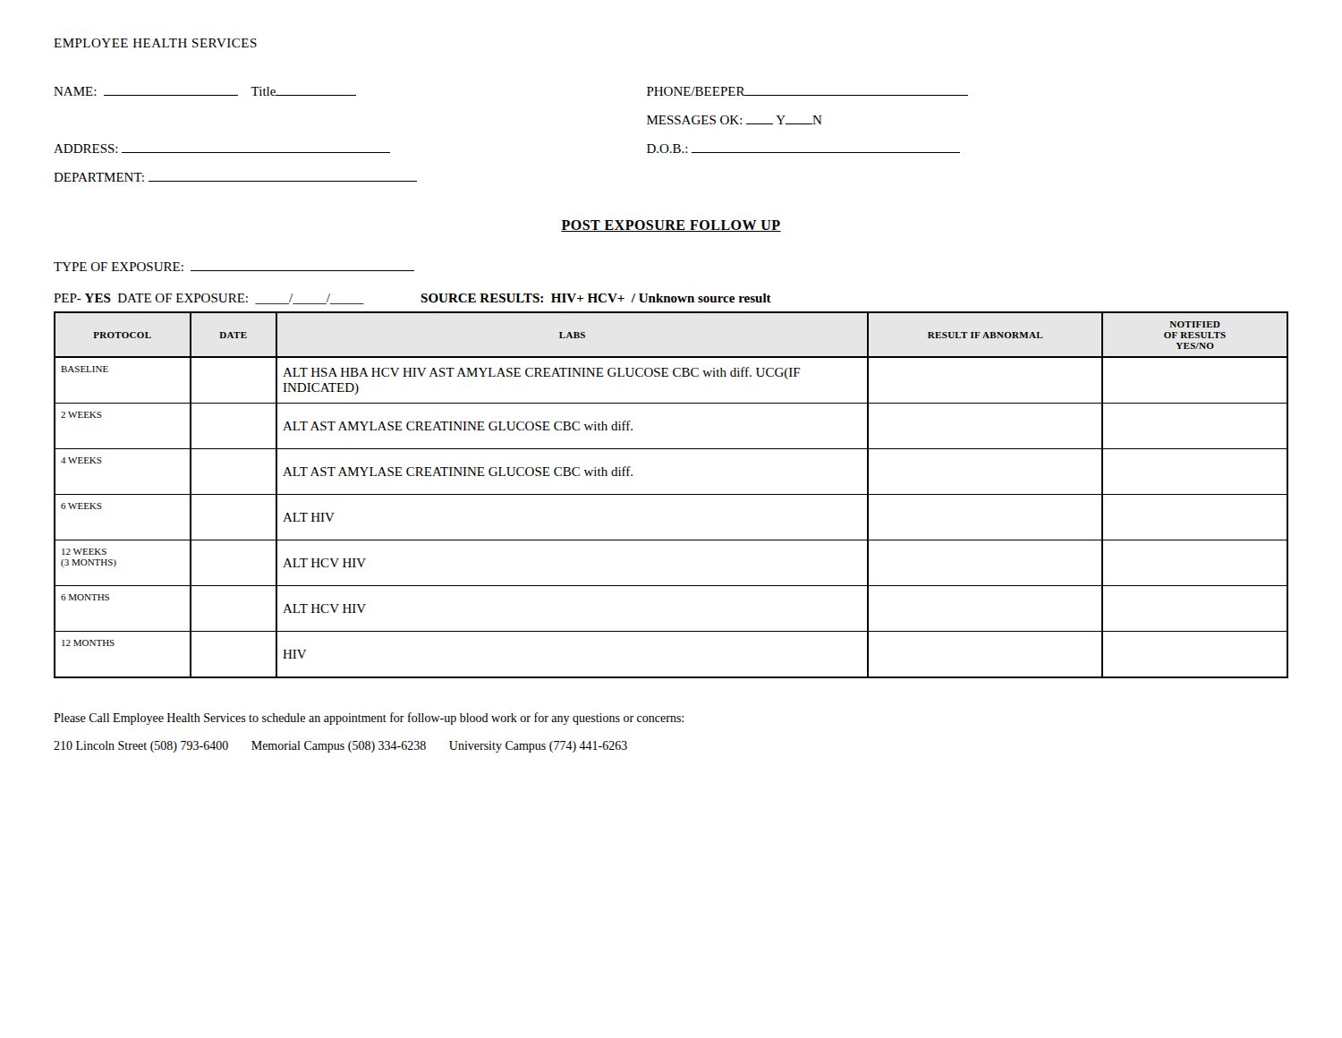EMPLOYEE HEALTH SERVICES
| NAME: Title | PHONE/BEEPER |
| | MESSAGES OK: Y N |
| ADDRESS: | D.O.B.: |
| DEPARTMENT: | |
POST EXPOSURE FOLLOW UP
TYPE OF EXPOSURE:
PEP- YES DATE OF EXPOSURE: _____/_____/_____ SOURCE RESULTS: HIV+ HCV+ / Unknown source result
| PROTOCOL | DATE | LABS | RESULT IF ABNORMAL | NOTIFIED OF RESULTS YES/NO |
| --- | --- | --- | --- | --- |
| BASELINE | | ALT HSA HBA HCV HIV AST AMYLASE CREATININE GLUCOSE CBC with diff. UCG(IF INDICATED) | | |
| 2 WEEKS | | ALT AST AMYLASE CREATININE GLUCOSE CBC with diff. | | |
| 4 WEEKS | | ALT AST AMYLASE CREATININE GLUCOSE CBC with diff. | | |
| 6 WEEKS | | ALT HIV | | |
| 12 WEEKS (3 MONTHS) | | ALT HCV HIV | | |
| 6 MONTHS | | ALT HCV HIV | | |
| 12 MONTHS | | HIV | | |
Please Call Employee Health Services to schedule an appointment for follow-up blood work or for any questions or concerns:
210 Lincoln Street (508) 793-6400 Memorial Campus (508) 334-6238 University Campus (774) 441-6263